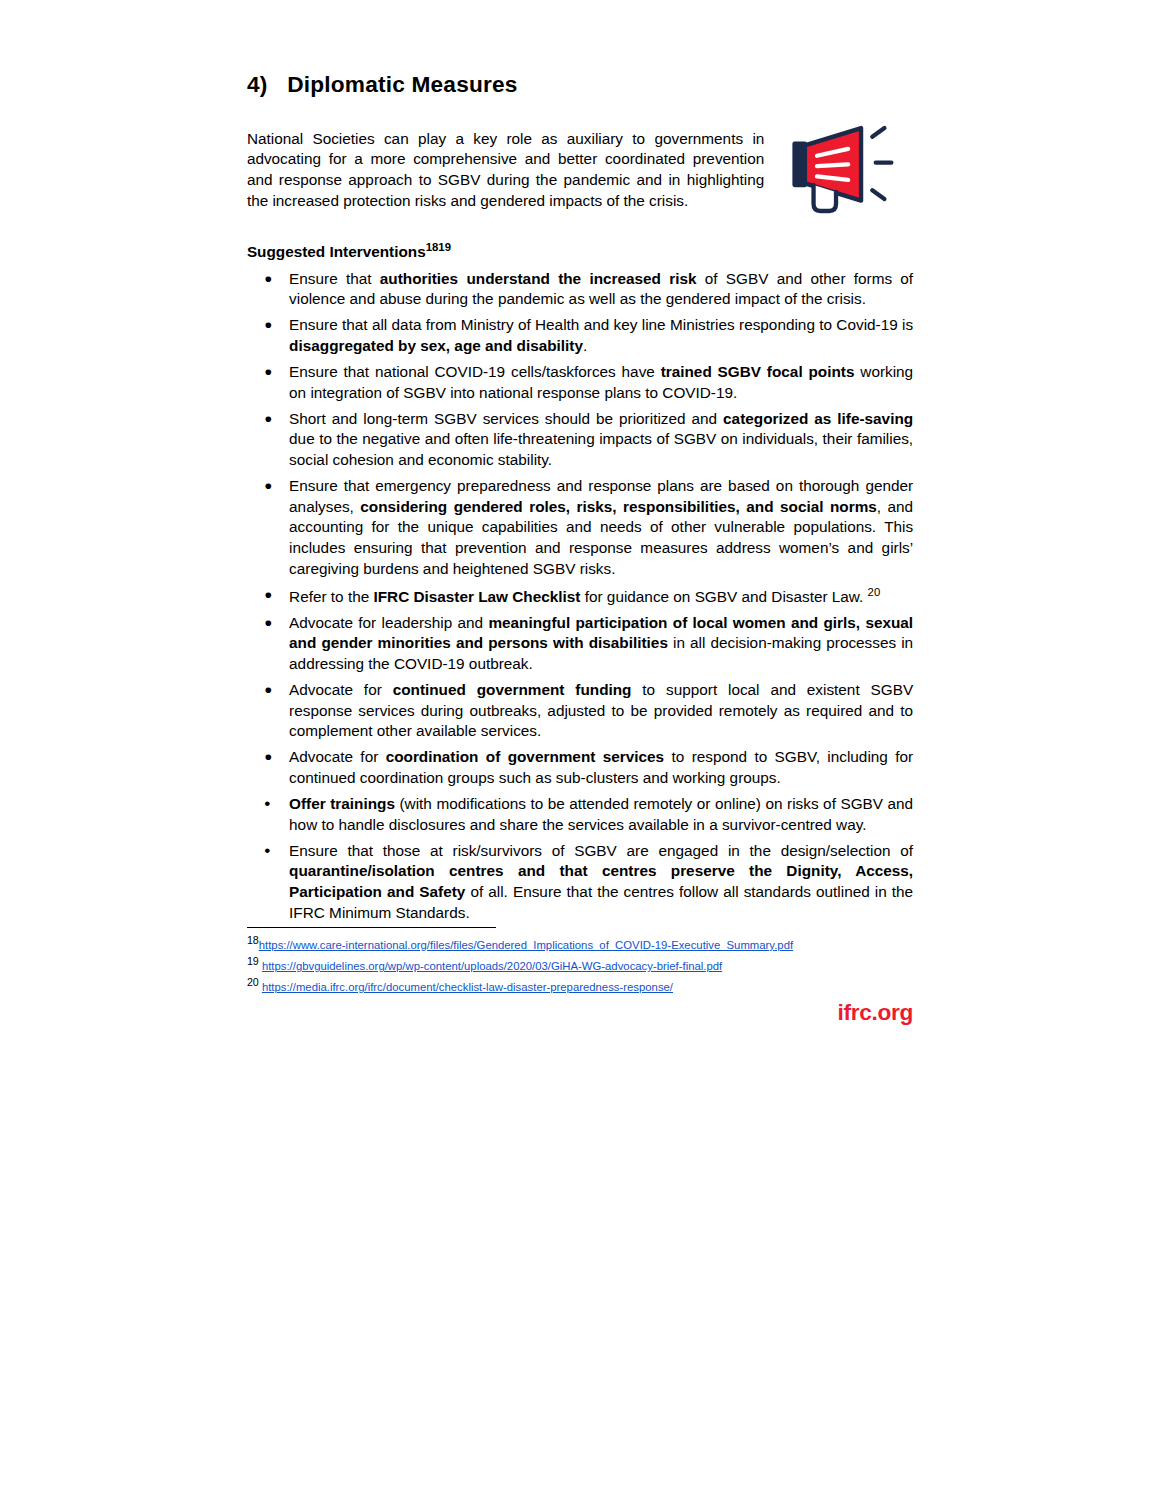4) Diplomatic Measures
National Societies can play a key role as auxiliary to governments in advocating for a more comprehensive and better coordinated prevention and response approach to SGBV during the pandemic and in highlighting the increased protection risks and gendered impacts of the crisis.
Suggested Interventions1819
●Ensure that authorities understand the increased risk of SGBV and other forms of violence and abuse during the pandemic as well as the gendered impact of the crisis.
●Ensure that all data from Ministry of Health and key line Ministries responding to Covid-19 is disaggregated by sex, age and disability.
●Ensure that national COVID-19 cells/taskforces have trained SGBV focal points working on integration of SGBV into national response plans to COVID-19.
●Short and long-term SGBV services should be prioritized and categorized as life-saving due to the negative and often life-threatening impacts of SGBV on individuals, their families, social cohesion and economic stability.
●Ensure that emergency preparedness and response plans are based on thorough gender analyses, considering gendered roles, risks, responsibilities, and social norms, and accounting for the unique capabilities and needs of other vulnerable populations. This includes ensuring that prevention and response measures address women’s and girls’ caregiving burdens and heightened SGBV risks.
●Refer to the IFRC Disaster Law Checklist for guidance on SGBV and Disaster Law. 20
●Advocate for leadership and meaningful participation of local women and girls, sexual and gender minorities and persons with disabilities in all decision-making processes in addressing the COVID-19 outbreak.
●Advocate for continued government funding to support local and existent SGBV response services during outbreaks, adjusted to be provided remotely as required and to complement other available services.
●Advocate for coordination of government services to respond to SGBV, including for continued coordination groups such as sub-clusters and working groups.
•Offer trainings (with modifications to be attended remotely or online) on risks of SGBV and how to handle disclosures and share the services available in a survivor-centred way.
•Ensure that those at risk/survivors of SGBV are engaged in the design/selection of quarantine/isolation centres and that centres preserve the Dignity, Access, Participation and Safety of all. Ensure that the centres follow all standards outlined in the IFRC Minimum Standards.
18 https://www.care-international.org/files/files/Gendered_Implications_of_COVID-19-Executive_Summary.pdf
19 https://gbvguidelines.org/wp/wp-content/uploads/2020/03/GiHA-WG-advocacy-brief-final.pdf
20 https://media.ifrc.org/ifrc/document/checklist-law-disaster-preparedness-response/
ifrc.org